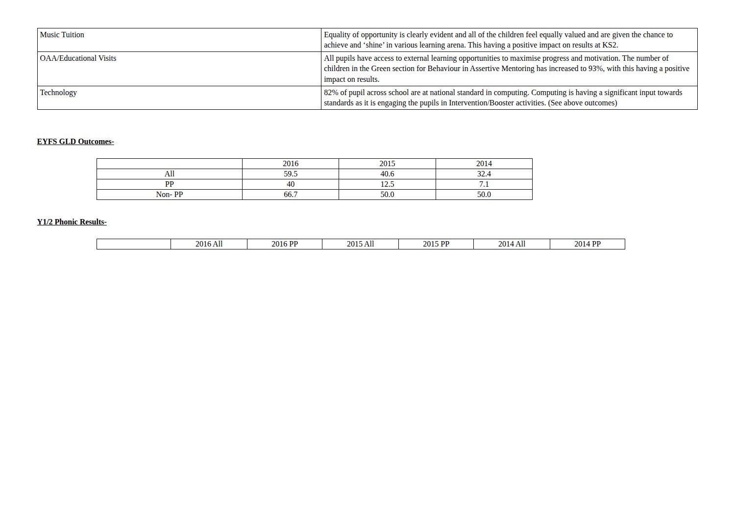| Music Tuition | Equality of opportunity is clearly evident and all of the children feel equally valued and are given the chance to achieve and ‘shine’ in various learning arena. This having a positive impact on results at KS2. |
| OAA/Educational Visits | All pupils have access to external learning opportunities to maximise progress and motivation. The number of children in the Green section for Behaviour in Assertive Mentoring has increased to 93%, with this having a positive impact on results. |
| Technology | 82% of pupil across school are at national standard in computing. Computing is having a significant input towards standards as it is engaging the pupils in Intervention/Booster activities. (See above outcomes) |
EYFS GLD Outcomes-
| | 2016 | 2015 | 2014 |
| All | 59.5 | 40.6 | 32.4 |
| PP | 40 | 12.5 | 7.1 |
| Non- PP | 66.7 | 50.0 | 50.0 |
Y1/2 Phonic Results-
| | 2016 All | 2016 PP | 2015 All | 2015 PP | 2014 All | 2014 PP |